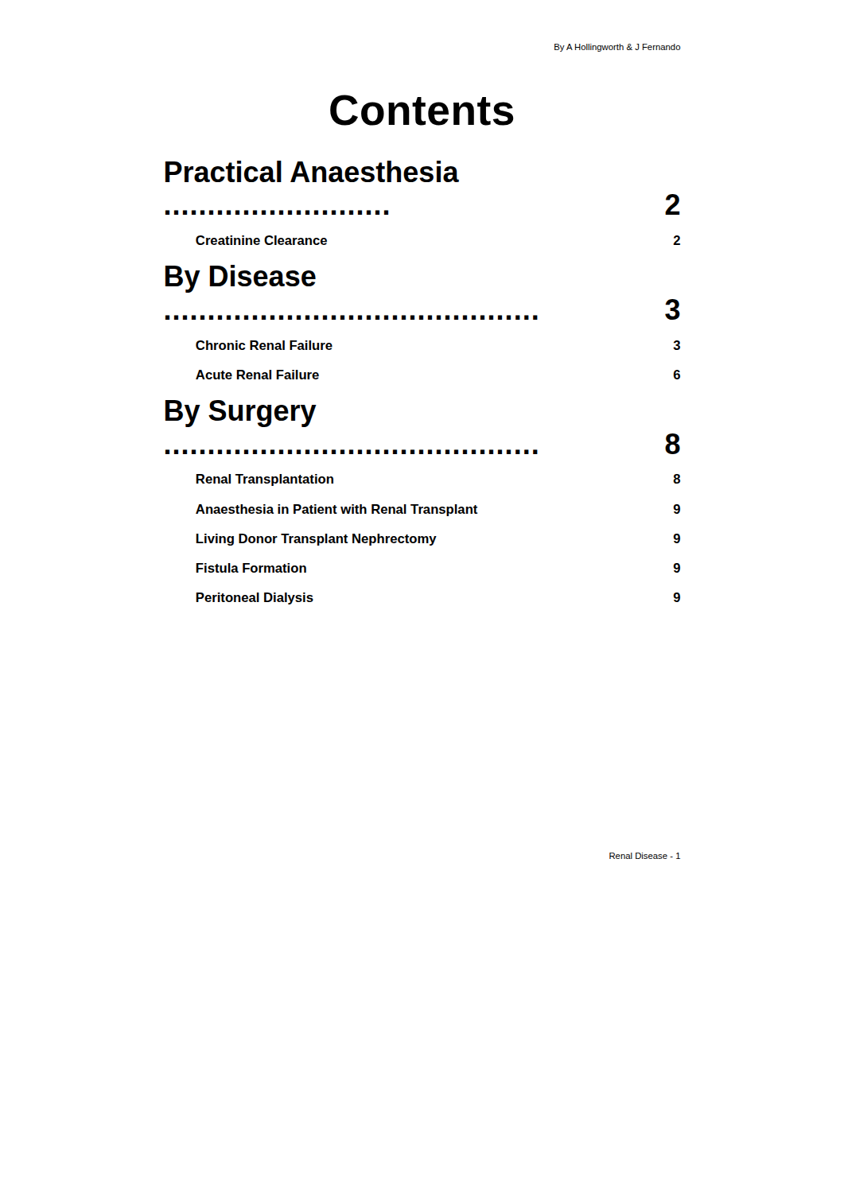By A Hollingworth & J Fernando
Contents
| Practical Anaesthesia .......................... | 2 |
| Creatinine Clearance | 2 |
| By Disease ........................................... | 3 |
| Chronic Renal Failure | 3 |
| Acute Renal Failure | 6 |
| By Surgery ........................................... | 8 |
| Renal Transplantation | 8 |
| Anaesthesia in Patient with Renal Transplant | 9 |
| Living Donor Transplant Nephrectomy | 9 |
| Fistula Formation | 9 |
| Peritoneal Dialysis | 9 |
Renal Disease - 1